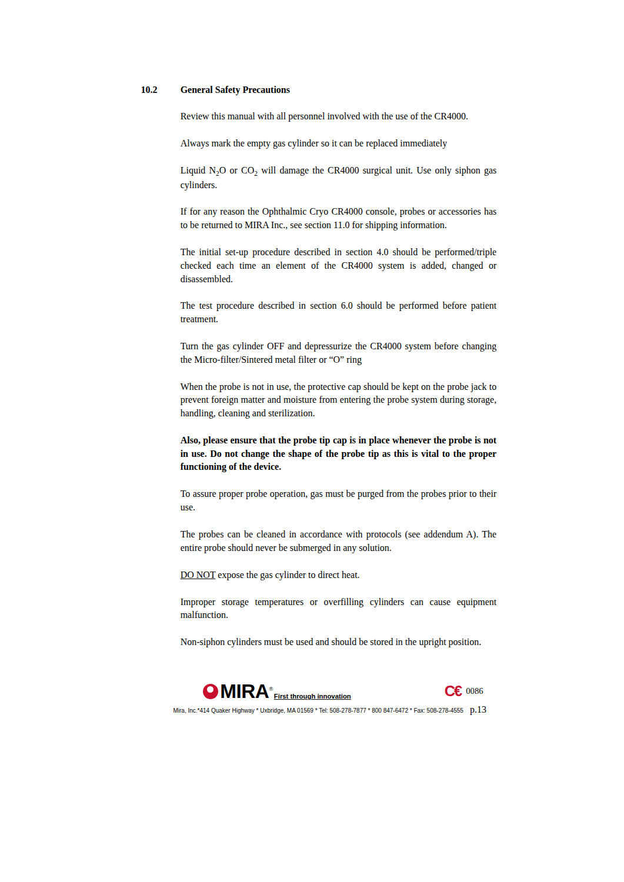10.2 General Safety Precautions
Review this manual with all personnel involved with the use of the CR4000.
Always mark the empty gas cylinder so it can be replaced immediately
Liquid N2O or CO2 will damage the CR4000 surgical unit. Use only siphon gas cylinders.
If for any reason the Ophthalmic Cryo CR4000 console, probes or accessories has to be returned to MIRA Inc., see section 11.0 for shipping information.
The initial set-up procedure described in section 4.0 should be performed/triple checked each time an element of the CR4000 system is added, changed or disassembled.
The test procedure described in section 6.0 should be performed before patient treatment.
Turn the gas cylinder OFF and depressurize the CR4000 system before changing the Micro-filter/Sintered metal filter or “O” ring
When the probe is not in use, the protective cap should be kept on the probe jack to prevent foreign matter and moisture from entering the probe system during storage, handling, cleaning and sterilization.
Also, please ensure that the probe tip cap is in place whenever the probe is not in use. Do not change the shape of the probe tip as this is vital to the proper functioning of the device.
To assure proper probe operation, gas must be purged from the probes prior to their use.
The probes can be cleaned in accordance with protocols (see addendum A). The entire probe should never be submerged in any solution.
DO NOT expose the gas cylinder to direct heat.
Improper storage temperatures or overfilling cylinders can cause equipment malfunction.
Non-siphon cylinders must be used and should be stored in the upright position.
MIRA® First through innovation
C€ 0086
Mira, Inc.*414 Quaker Highway * Uxbridge, MA 01569 * Tel: 508-278-7877 * 800 847-6472 * Fax: 508-278-4555 p.13